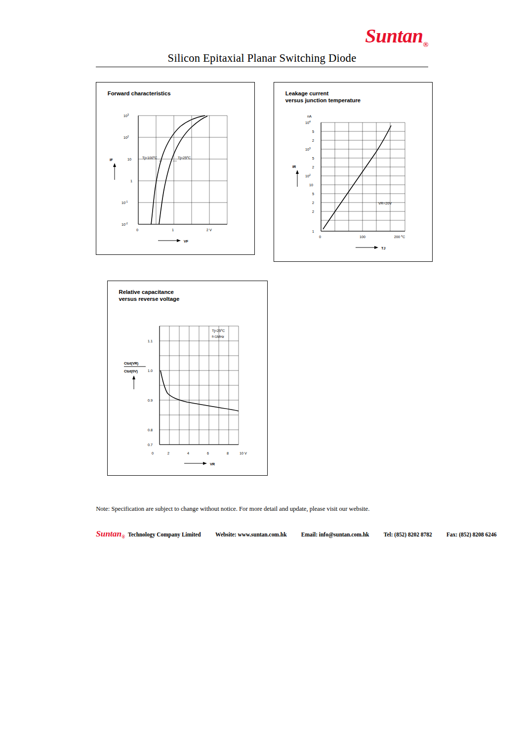Suntan®
Silicon Epitaxial Planar Switching Diode
Forward characteristics
103 102 10 1 10-1 10-2 0 1 2 V IF VF Tj=100oC Tj=25oC
Leakage current
versus junction temperature
nA 104 5 2 103 5 2 102 10 5 2 2 1 0 100 200 oC IR TJ VR=20V
Relative capacitance
versus reverse voltage
1.1 1.0 0.9 0.8 0.7 0 2 4 6 8 10 V Ctot(VR) Ctot(0V) VR Tj=25oC f=1MHz
Note: Specification are subject to change without notice. For more detail and update, please visit our website.
Suntan® Technology Company Limited Website: www.suntan.com.hk Email: info@suntan.com.hk Tel: (852) 8202 8782 Fax: (852) 8208 6246